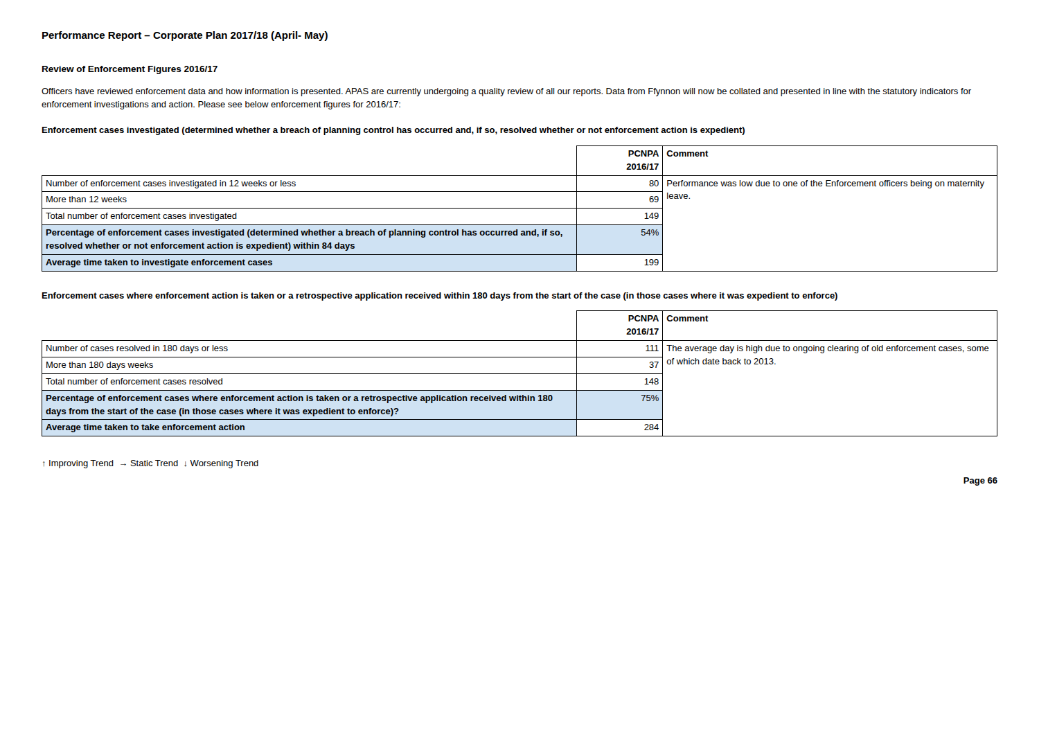Performance Report – Corporate Plan 2017/18 (April- May)
Review of Enforcement Figures 2016/17
Officers have reviewed enforcement data and how information is presented. APAS are currently undergoing a quality review of all our reports. Data from Ffynnon will now be collated and presented in line with the statutory indicators for enforcement investigations and action. Please see below enforcement figures for 2016/17:
Enforcement cases investigated (determined whether a breach of planning control has occurred and, if so, resolved whether or not enforcement action is expedient)
| | PCNPA 2016/17 | Comment |
| Number of enforcement cases investigated in 12 weeks or less | 80 | Performance was low due to one of the Enforcement officers being on maternity leave. |
| More than 12 weeks | 69 |
| Total number of enforcement cases investigated | 149 |
| Percentage of enforcement cases investigated (determined whether a breach of planning control has occurred and, if so, resolved whether or not enforcement action is expedient) within 84 days | 54% |
| Average time taken to investigate enforcement cases | 199 |
Enforcement cases where enforcement action is taken or a retrospective application received within 180 days from the start of the case (in those cases where it was expedient to enforce)
| | PCNPA 2016/17 | Comment |
| Number of cases resolved in 180 days or less | 111 | The average day is high due to ongoing clearing of old enforcement cases, some of which date back to 2013. |
| More than 180 days weeks | 37 |
| Total number of enforcement cases resolved | 148 |
| Percentage of enforcement cases where enforcement action is taken or a retrospective application received within 180 days from the start of the case (in those cases where it was expedient to enforce)? | 75% |
| Average time taken to take enforcement action | 284 |
↑ Improving Trend → Static Trend ↓ Worsening Trend
Page 66